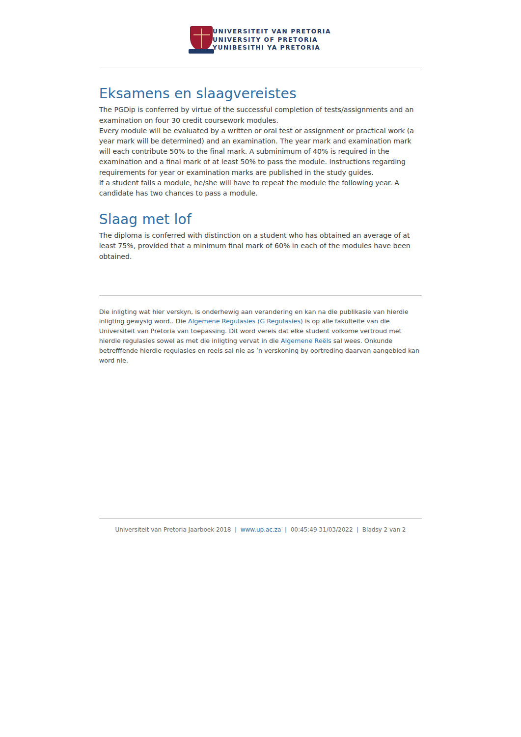| | UNIVERSITEIT VAN PRETORIA UNIVERSITY OF PRETORIA YUNIBESITHI YA PRETORIA |
Eksamens en slaagvereistes
The PGDip is conferred by virtue of the successful completion of tests/assignments and an examination on four 30 credit coursework modules.
Every module will be evaluated by a written or oral test or assignment or practical work (a year mark will be determined) and an examination. The year mark and examination mark will each contribute 50% to the final mark. A subminimum of 40% is required in the examination and a final mark of at least 50% to pass the module. Instructions regarding requirements for year or examination marks are published in the study guides.
If a student fails a module, he/she will have to repeat the module the following year. A candidate has two chances to pass a module.
Slaag met lof
The diploma is conferred with distinction on a student who has obtained an average of at least 75%, provided that a minimum final mark of 60% in each of the modules have been obtained.
Die inligting wat hier verskyn, is onderhewig aan verandering en kan na die publikasie van hierdie inligting gewysig word.. Die Algemene Regulasies (G Regulasies) is op alle fakulteite van die Universiteit van Pretoria van toepassing. Dit word vereis dat elke student volkome vertroud met hierdie regulasies sowel as met die inligting vervat in die Algemene Reëls sal wees. Onkunde betrefffende hierdie regulasies en reels sal nie as ’n verskoning by oortreding daarvan aangebied kan word nie.
Universiteit van Pretoria Jaarboek 2018 | www.up.ac.za | 00:45:49 31/03/2022 | Bladsy 2 van 2